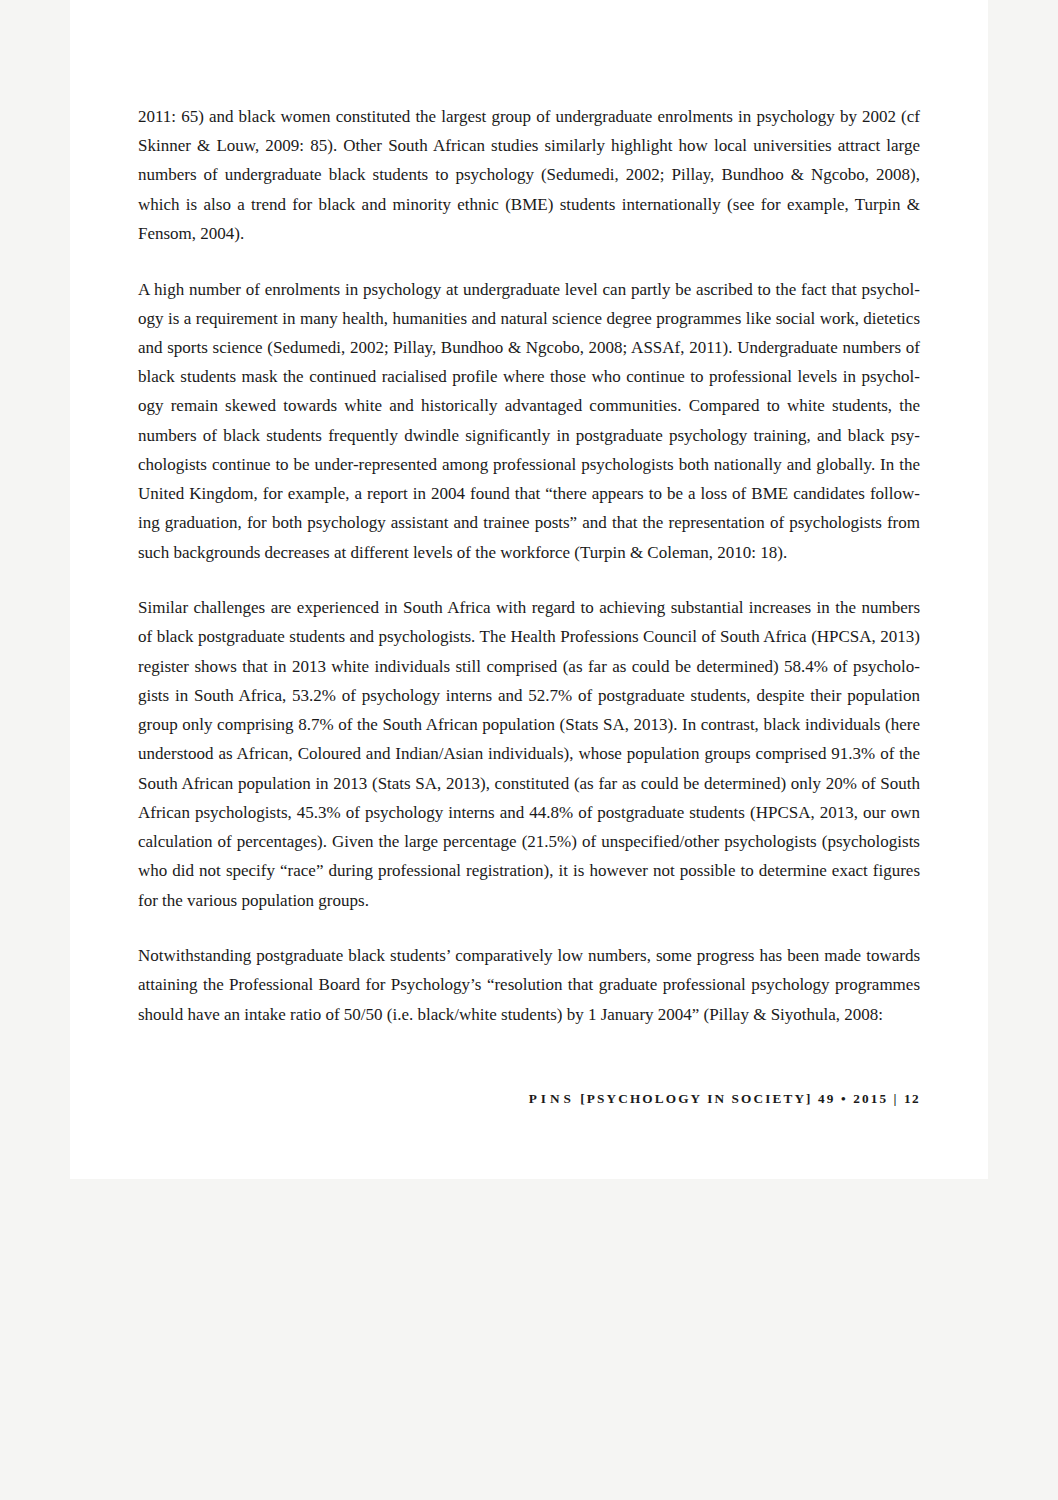2011: 65) and black women constituted the largest group of undergraduate enrolments in psychology by 2002 (cf Skinner & Louw, 2009: 85). Other South African studies similarly highlight how local universities attract large numbers of undergraduate black students to psychology (Sedumedi, 2002; Pillay, Bundhoo & Ngcobo, 2008), which is also a trend for black and minority ethnic (BME) students internationally (see for example, Turpin & Fensom, 2004).
A high number of enrolments in psychology at undergraduate level can partly be ascribed to the fact that psychology is a requirement in many health, humanities and natural science degree programmes like social work, dietetics and sports science (Sedumedi, 2002; Pillay, Bundhoo & Ngcobo, 2008; ASSAf, 2011). Undergraduate numbers of black students mask the continued racialised profile where those who continue to professional levels in psychology remain skewed towards white and historically advantaged communities. Compared to white students, the numbers of black students frequently dwindle significantly in postgraduate psychology training, and black psychologists continue to be under-represented among professional psychologists both nationally and globally. In the United Kingdom, for example, a report in 2004 found that “there appears to be a loss of BME candidates following graduation, for both psychology assistant and trainee posts” and that the representation of psychologists from such backgrounds decreases at different levels of the workforce (Turpin & Coleman, 2010: 18).
Similar challenges are experienced in South Africa with regard to achieving substantial increases in the numbers of black postgraduate students and psychologists. The Health Professions Council of South Africa (HPCSA, 2013) register shows that in 2013 white individuals still comprised (as far as could be determined) 58.4% of psychologists in South Africa, 53.2% of psychology interns and 52.7% of postgraduate students, despite their population group only comprising 8.7% of the South African population (Stats SA, 2013). In contrast, black individuals (here understood as African, Coloured and Indian/Asian individuals), whose population groups comprised 91.3% of the South African population in 2013 (Stats SA, 2013), constituted (as far as could be determined) only 20% of South African psychologists, 45.3% of psychology interns and 44.8% of postgraduate students (HPCSA, 2013, our own calculation of percentages). Given the large percentage (21.5%) of unspecified/other psychologists (psychologists who did not specify “race” during professional registration), it is however not possible to determine exact figures for the various population groups.
Notwithstanding postgraduate black students’ comparatively low numbers, some progress has been made towards attaining the Professional Board for Psychology’s “resolution that graduate professional psychology programmes should have an intake ratio of 50/50 (i.e. black/white students) by 1 January 2004” (Pillay & Siyothula, 2008:
PINS [Psychology in Society] 49 • 2015 | 12